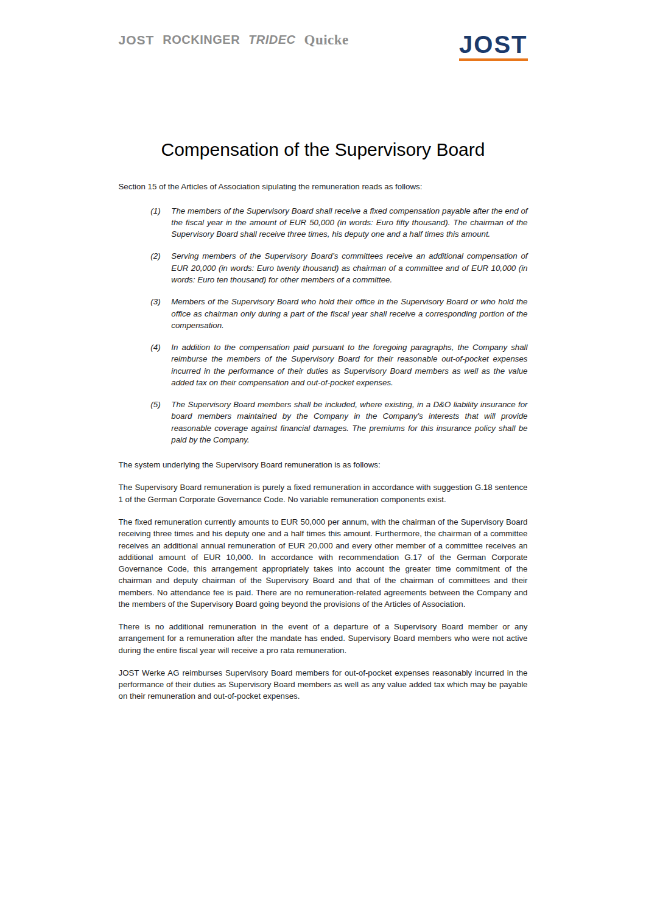JOST ROCKINGER TRIDEC Quicke
JOST
Compensation of the Supervisory Board
Section 15 of the Articles of Association sipulating the remuneration reads as follows:
The members of the Supervisory Board shall receive a fixed compensation payable after the end of the fiscal year in the amount of EUR 50,000 (in words: Euro fifty thousand). The chairman of the Supervisory Board shall receive three times, his deputy one and a half times this amount.
Serving members of the Supervisory Board’s committees receive an additional compensation of EUR 20,000 (in words: Euro twenty thousand) as chairman of a committee and of EUR 10,000 (in words: Euro ten thousand) for other members of a committee.
Members of the Supervisory Board who hold their office in the Supervisory Board or who hold the office as chairman only during a part of the fiscal year shall receive a corresponding portion of the compensation.
In addition to the compensation paid pursuant to the foregoing paragraphs, the Company shall reimburse the members of the Supervisory Board for their reasonable out-of-pocket expenses incurred in the performance of their duties as Supervisory Board members as well as the value added tax on their compensation and out-of-pocket expenses.
The Supervisory Board members shall be included, where existing, in a D&O liability insurance for board members maintained by the Company in the Company's interests that will provide reasonable coverage against financial damages. The premiums for this insurance policy shall be paid by the Company.
The system underlying the Supervisory Board remuneration is as follows:
The Supervisory Board remuneration is purely a fixed remuneration in accordance with suggestion G.18 sentence 1 of the German Corporate Governance Code. No variable remuneration components exist.
The fixed remuneration currently amounts to EUR 50,000 per annum, with the chairman of the Supervisory Board receiving three times and his deputy one and a half times this amount. Furthermore, the chairman of a committee receives an additional annual remuneration of EUR 20,000 and every other member of a committee receives an additional amount of EUR 10,000. In accordance with recommendation G.17 of the German Corporate Governance Code, this arrangement appropriately takes into account the greater time commitment of the chairman and deputy chairman of the Supervisory Board and that of the chairman of committees and their members. No attendance fee is paid. There are no remuneration-related agreements between the Company and the members of the Supervisory Board going beyond the provisions of the Articles of Association.
There is no additional remuneration in the event of a departure of a Supervisory Board member or any arrangement for a remuneration after the mandate has ended. Supervisory Board members who were not active during the entire fiscal year will receive a pro rata remuneration.
JOST Werke AG reimburses Supervisory Board members for out-of-pocket expenses reasonably incurred in the performance of their duties as Supervisory Board members as well as any value added tax which may be payable on their remuneration and out-of-pocket expenses.